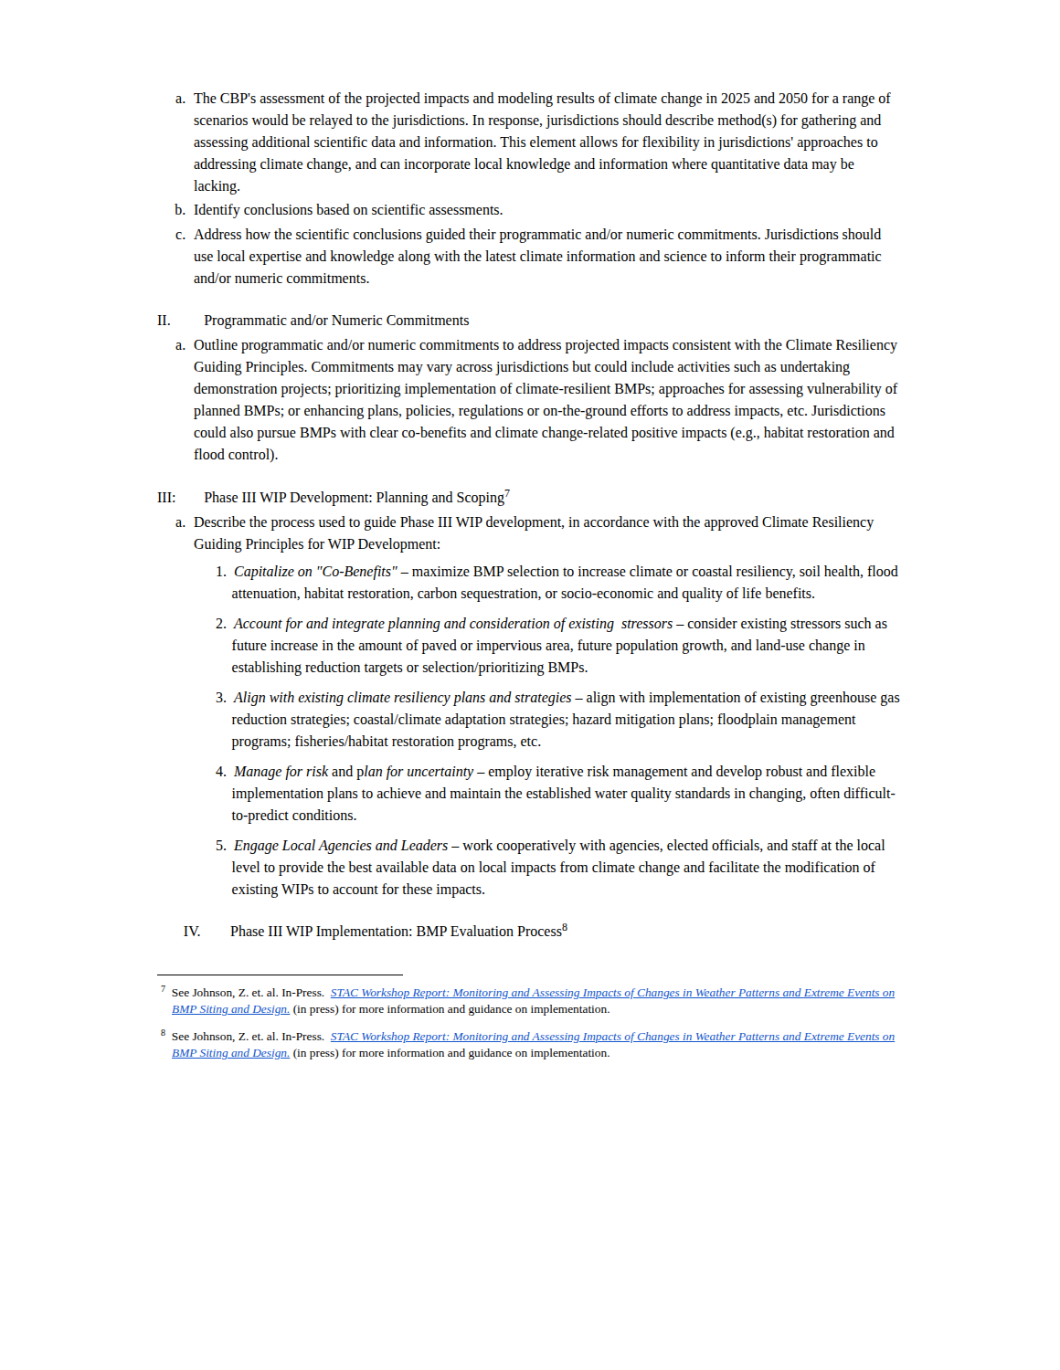The CBP's assessment of the projected impacts and modeling results of climate change in 2025 and 2050 for a range of scenarios would be relayed to the jurisdictions. In response, jurisdictions should describe method(s) for gathering and assessing additional scientific data and information. This element allows for flexibility in jurisdictions' approaches to addressing climate change, and can incorporate local knowledge and information where quantitative data may be lacking.
Identify conclusions based on scientific assessments.
Address how the scientific conclusions guided their programmatic and/or numeric commitments. Jurisdictions should use local expertise and knowledge along with the latest climate information and science to inform their programmatic and/or numeric commitments.
II. Programmatic and/or Numeric Commitments
Outline programmatic and/or numeric commitments to address projected impacts consistent with the Climate Resiliency Guiding Principles. Commitments may vary across jurisdictions but could include activities such as undertaking demonstration projects; prioritizing implementation of climate-resilient BMPs; approaches for assessing vulnerability of planned BMPs; or enhancing plans, policies, regulations or on-the-ground efforts to address impacts, etc. Jurisdictions could also pursue BMPs with clear co-benefits and climate change-related positive impacts (e.g., habitat restoration and flood control).
III: Phase III WIP Development: Planning and Scoping7
Describe the process used to guide Phase III WIP development, in accordance with the approved Climate Resiliency Guiding Principles for WIP Development:
Capitalize on "Co-Benefits" – maximize BMP selection to increase climate or coastal resiliency, soil health, flood attenuation, habitat restoration, carbon sequestration, or socio-economic and quality of life benefits.
Account for and integrate planning and consideration of existing stressors – consider existing stressors such as future increase in the amount of paved or impervious area, future population growth, and land-use change in establishing reduction targets or selection/prioritizing BMPs.
Align with existing climate resiliency plans and strategies – align with implementation of existing greenhouse gas reduction strategies; coastal/climate adaptation strategies; hazard mitigation plans; floodplain management programs; fisheries/habitat restoration programs, etc.
Manage for risk and plan for uncertainty – employ iterative risk management and develop robust and flexible implementation plans to achieve and maintain the established water quality standards in changing, often difficult-to-predict conditions.
Engage Local Agencies and Leaders – work cooperatively with agencies, elected officials, and staff at the local level to provide the best available data on local impacts from climate change and facilitate the modification of existing WIPs to account for these impacts.
IV. Phase III WIP Implementation: BMP Evaluation Process8
7 See Johnson, Z. et. al. In-Press. STAC Workshop Report: Monitoring and Assessing Impacts of Changes in Weather Patterns and Extreme Events on BMP Siting and Design. (in press) for more information and guidance on implementation.
8 See Johnson, Z. et. al. In-Press. STAC Workshop Report: Monitoring and Assessing Impacts of Changes in Weather Patterns and Extreme Events on BMP Siting and Design. (in press) for more information and guidance on implementation.